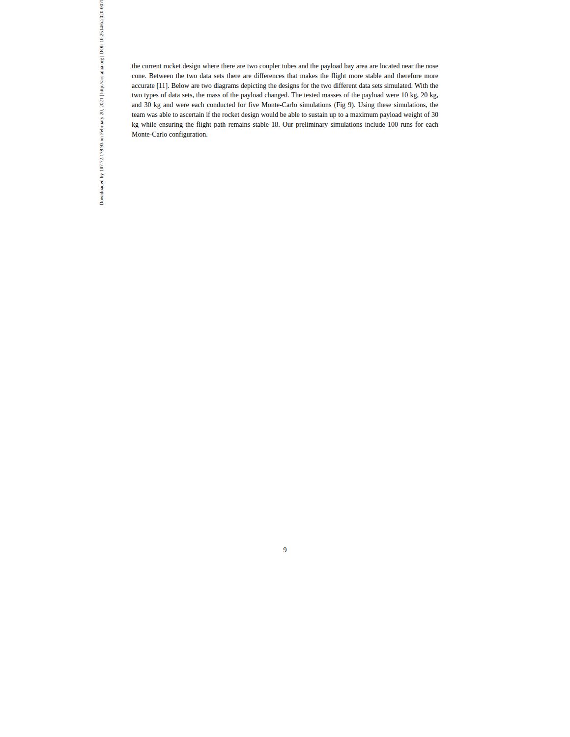Downloaded by 107.72.178.93 on February 20, 2021 | http://arc.aiaa.org | DOI: 10.2514/6.2020-0070.c1
the current rocket design where there are two coupler tubes and the payload bay area are located near the nose cone. Between the two data sets there are differences that makes the flight more stable and therefore more accurate [11]. Below are two diagrams depicting the designs for the two different data sets simulated. With the two types of data sets, the mass of the payload changed. The tested masses of the payload were 10 kg, 20 kg, and 30 kg and were each conducted for five Monte-Carlo simulations (Fig 9). Using these simulations, the team was able to ascertain if the rocket design would be able to sustain up to a maximum payload weight of 30 kg while ensuring the flight path remains stable 18. Our preliminary simulations include 100 runs for each Monte-Carlo configuration.
9